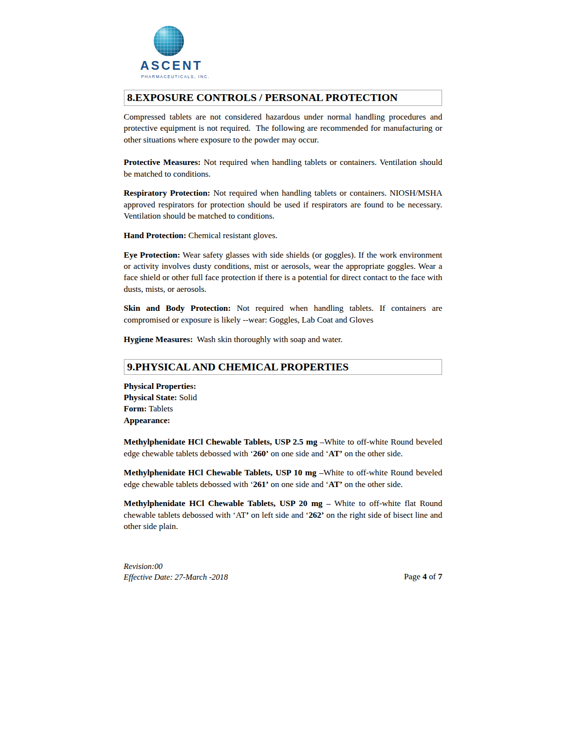ASCENT
PHARMACEUTICALS, INC.
8.EXPOSURE CONTROLS / PERSONAL PROTECTION
Compressed tablets are not considered hazardous under normal handling procedures and protective equipment is not required. The following are recommended for manufacturing or other situations where exposure to the powder may occur.
Protective Measures: Not required when handling tablets or containers. Ventilation should be matched to conditions.
Respiratory Protection: Not required when handling tablets or containers. NIOSH/MSHA approved respirators for protection should be used if respirators are found to be necessary. Ventilation should be matched to conditions.
Hand Protection: Chemical resistant gloves.
Eye Protection: Wear safety glasses with side shields (or goggles). If the work environment or activity involves dusty conditions, mist or aerosols, wear the appropriate goggles. Wear a face shield or other full face protection if there is a potential for direct contact to the face with dusts, mists, or aerosols.
Skin and Body Protection: Not required when handling tablets. If containers are compromised or exposure is likely --wear: Goggles, Lab Coat and Gloves
Hygiene Measures: Wash skin thoroughly with soap and water.
9.PHYSICAL AND CHEMICAL PROPERTIES
Physical Properties:
Physical State: Solid
Form: Tablets
Appearance:
Methylphenidate HCl Chewable Tablets, USP 2.5 mg –White to off-white Round beveled edge chewable tablets debossed with ‘260’ on one side and ‘AT’ on the other side.
Methylphenidate HCl Chewable Tablets, USP 10 mg –White to off-white Round beveled edge chewable tablets debossed with ‘261’ on one side and ‘AT’ on the other side.
Methylphenidate HCl Chewable Tablets, USP 20 mg – White to off-white flat Round chewable tablets debossed with ‘AT’ on left side and ‘262’ on the right side of bisect line and other side plain.
Revision:00
Effective Date: 27-March -2018
Page 4 of 7